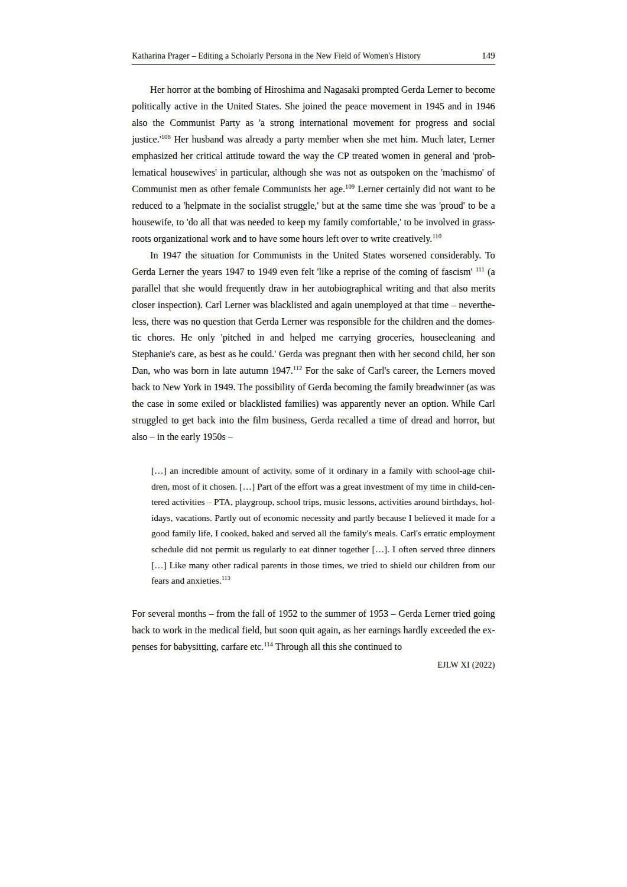Katharina Prager – Editing a Scholarly Persona in the New Field of Women's History 149
Her horror at the bombing of Hiroshima and Nagasaki prompted Gerda Lerner to become politically active in the United States. She joined the peace movement in 1945 and in 1946 also the Communist Party as 'a strong international movement for progress and social justice.'108 Her husband was already a party member when she met him. Much later, Lerner emphasized her critical attitude toward the way the CP treated women in general and 'problematical housewives' in particular, although she was not as outspoken on the 'machismo' of Communist men as other female Communists her age.109 Lerner certainly did not want to be reduced to a 'helpmate in the socialist struggle,' but at the same time she was 'proud' to be a housewife, to 'do all that was needed to keep my family comfortable,' to be involved in grassroots organizational work and to have some hours left over to write creatively.110
In 1947 the situation for Communists in the United States worsened considerably. To Gerda Lerner the years 1947 to 1949 even felt 'like a reprise of the coming of fascism' 111 (a parallel that she would frequently draw in her autobiographical writing and that also merits closer inspection). Carl Lerner was blacklisted and again unemployed at that time – nevertheless, there was no question that Gerda Lerner was responsible for the children and the domestic chores. He only 'pitched in and helped me carrying groceries, housecleaning and Stephanie's care, as best as he could.' Gerda was pregnant then with her second child, her son Dan, who was born in late autumn 1947.112 For the sake of Carl's career, the Lerners moved back to New York in 1949. The possibility of Gerda becoming the family breadwinner (as was the case in some exiled or blacklisted families) was apparently never an option. While Carl struggled to get back into the film business, Gerda recalled a time of dread and horror, but also – in the early 1950s –
[…] an incredible amount of activity, some of it ordinary in a family with school-age children, most of it chosen. […] Part of the effort was a great investment of my time in child-centered activities – PTA, playgroup, school trips, music lessons, activities around birthdays, holidays, vacations. Partly out of economic necessity and partly because I believed it made for a good family life, I cooked, baked and served all the family's meals. Carl's erratic employment schedule did not permit us regularly to eat dinner together […]. I often served three dinners […] Like many other radical parents in those times, we tried to shield our children from our fears and anxieties.113
For several months – from the fall of 1952 to the summer of 1953 – Gerda Lerner tried going back to work in the medical field, but soon quit again, as her earnings hardly exceeded the expenses for babysitting, carfare etc.114 Through all this she continued to
EJLW XI (2022)